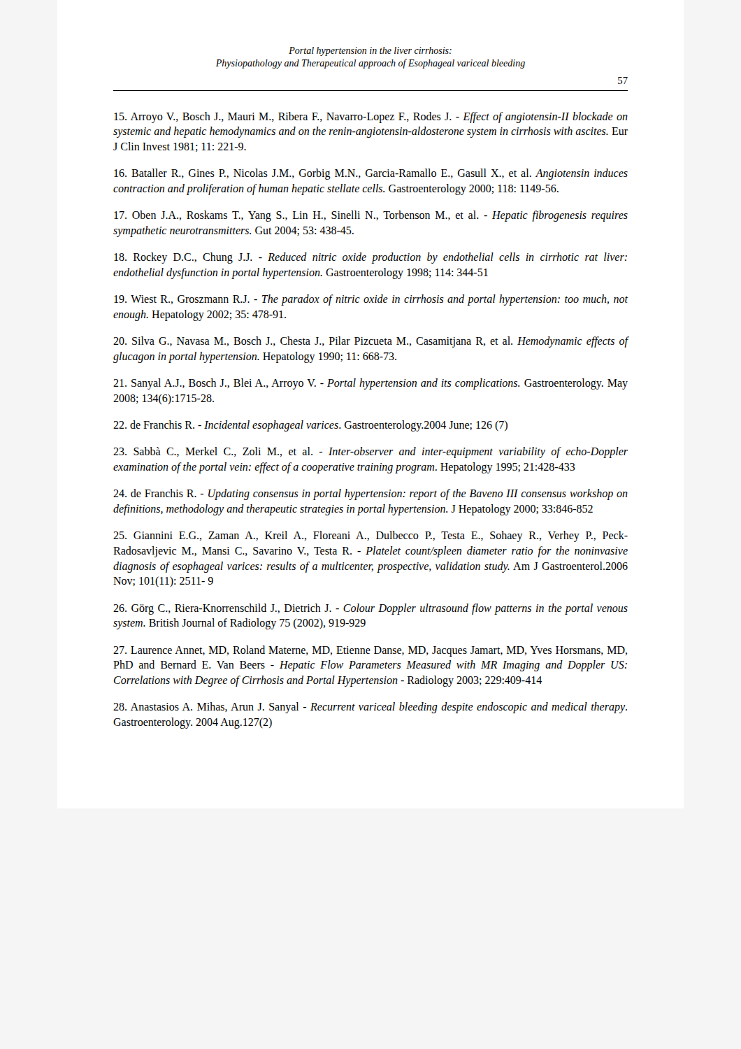Portal hypertension in the liver cirrhosis:
Physiopathology and Therapeutical approach of Esophageal variceal bleeding
57
15. Arroyo V., Bosch J., Mauri M., Ribera F., Navarro-Lopez F., Rodes J. - Effect of angiotensin-II blockade on systemic and hepatic hemodynamics and on the renin-angiotensin-aldosterone system in cirrhosis with ascites. Eur J Clin Invest 1981; 11: 221-9.
16. Bataller R., Gines P., Nicolas J.M., Gorbig M.N., Garcia-Ramallo E., Gasull X., et al. Angiotensin induces contraction and proliferation of human hepatic stellate cells. Gastroenterology 2000; 118: 1149-56.
17. Oben J.A., Roskams T., Yang S., Lin H., Sinelli N., Torbenson M., et al. - Hepatic fibrogenesis requires sympathetic neurotransmitters. Gut 2004; 53: 438-45.
18. Rockey D.C., Chung J.J. - Reduced nitric oxide production by endothelial cells in cirrhotic rat liver: endothelial dysfunction in portal hypertension. Gastroenterology 1998; 114: 344-51
19. Wiest R., Groszmann R.J. - The paradox of nitric oxide in cirrhosis and portal hypertension: too much, not enough. Hepatology 2002; 35: 478-91.
20. Silva G., Navasa M., Bosch J., Chesta J., Pilar Pizcueta M., Casamitjana R, et al. Hemodynamic effects of glucagon in portal hypertension. Hepatology 1990; 11: 668-73.
21. Sanyal A.J., Bosch J., Blei A., Arroyo V. - Portal hypertension and its complications. Gastroenterology. May 2008; 134(6):1715-28.
22. de Franchis R. - Incidental esophageal varices. Gastroenterology.2004 June; 126 (7)
23. Sabbà C., Merkel C., Zoli M., et al. - Inter-observer and inter-equipment variability of echo-Doppler examination of the portal vein: effect of a cooperative training program. Hepatology 1995; 21:428-433
24. de Franchis R. - Updating consensus in portal hypertension: report of the Baveno III consensus workshop on definitions, methodology and therapeutic strategies in portal hypertension. J Hepatology 2000; 33:846-852
25. Giannini E.G., Zaman A., Kreil A., Floreani A., Dulbecco P., Testa E., Sohaey R., Verhey P., Peck-Radosavljevic M., Mansi C., Savarino V., Testa R. - Platelet count/spleen diameter ratio for the noninvasive diagnosis of esophageal varices: results of a multicenter, prospective, validation study. Am J Gastroenterol.2006 Nov; 101(11): 2511- 9
26. Görg C., Riera-Knorrenschild J., Dietrich J. - Colour Doppler ultrasound flow patterns in the portal venous system. British Journal of Radiology 75 (2002), 919-929
27. Laurence Annet, MD, Roland Materne, MD, Etienne Danse, MD, Jacques Jamart, MD, Yves Horsmans, MD, PhD and Bernard E. Van Beers - Hepatic Flow Parameters Measured with MR Imaging and Doppler US: Correlations with Degree of Cirrhosis and Portal Hypertension - Radiology 2003; 229:409-414
28. Anastasios A. Mihas, Arun J. Sanyal - Recurrent variceal bleeding despite endoscopic and medical therapy. Gastroenterology. 2004 Aug.127(2)